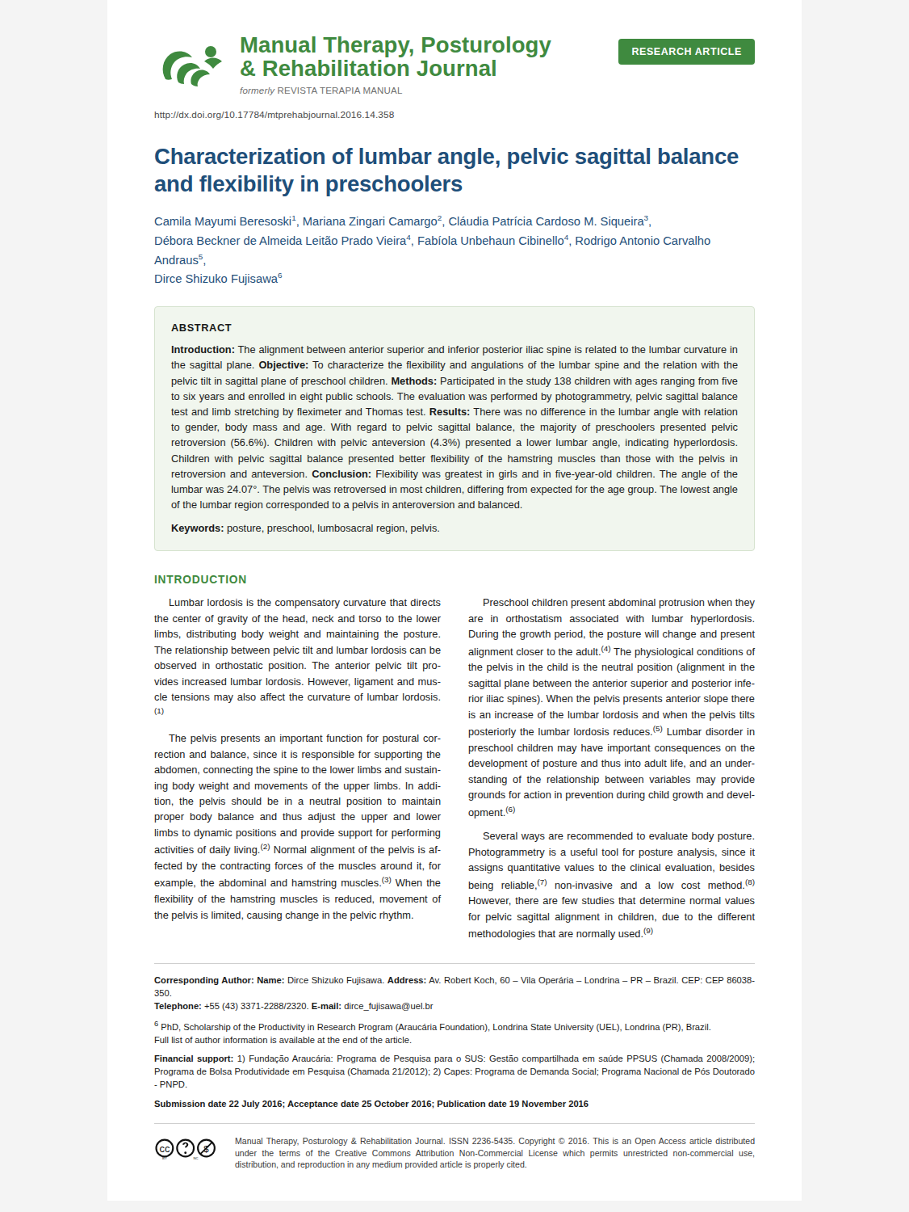Manual Therapy, Posturology & Rehabilitation Journal formerly REVISTA TERAPIA MANUAL
RESEARCH ARTICLE
http://dx.doi.org/10.17784/mtprehabjournal.2016.14.358
Characterization of lumbar angle, pelvic sagittal balance and flexibility in preschoolers
Camila Mayumi Beresoski1, Mariana Zingari Camargo2, Cláudia Patrícia Cardoso M. Siqueira3,
Débora Beckner de Almeida Leitão Prado Vieira4, Fabíola Unbehaun Cibinello4, Rodrigo Antonio Carvalho Andraus5,
Dirce Shizuko Fujisawa6
ABSTRACT
Introduction: The alignment between anterior superior and inferior posterior iliac spine is related to the lumbar curvature in the sagittal plane. Objective: To characterize the flexibility and angulations of the lumbar spine and the relation with the pelvic tilt in sagittal plane of preschool children. Methods: Participated in the study 138 children with ages ranging from five to six years and enrolled in eight public schools. The evaluation was performed by photogrammetry, pelvic sagittal balance test and limb stretching by fleximeter and Thomas test. Results: There was no difference in the lumbar angle with relation to gender, body mass and age. With regard to pelvic sagittal balance, the majority of preschoolers presented pelvic retroversion (56.6%). Children with pelvic anteversion (4.3%) presented a lower lumbar angle, indicating hyperlordosis. Children with pelvic sagittal balance presented better flexibility of the hamstring muscles than those with the pelvis in retroversion and anteversion. Conclusion: Flexibility was greatest in girls and in five-year-old children. The angle of the lumbar was 24.07°. The pelvis was retroversed in most children, differing from expected for the age group. The lowest angle of the lumbar region corresponded to a pelvis in anteroversion and balanced.
Keywords: posture, preschool, lumbosacral region, pelvis.
INTRODUCTION
Lumbar lordosis is the compensatory curvature that directs the center of gravity of the head, neck and torso to the lower limbs, distributing body weight and maintaining the posture. The relationship between pelvic tilt and lumbar lordosis can be observed in orthostatic position. The anterior pelvic tilt provides increased lumbar lordosis. However, ligament and muscle tensions may also affect the curvature of lumbar lordosis.(1)
The pelvis presents an important function for postural correction and balance, since it is responsible for supporting the abdomen, connecting the spine to the lower limbs and sustaining body weight and movements of the upper limbs. In addition, the pelvis should be in a neutral position to maintain proper body balance and thus adjust the upper and lower limbs to dynamic positions and provide support for performing activities of daily living.(2) Normal alignment of the pelvis is affected by the contracting forces of the muscles around it, for example, the abdominal and hamstring muscles.(3) When the flexibility of the hamstring muscles is reduced, movement of the pelvis is limited, causing change in the pelvic rhythm.
Preschool children present abdominal protrusion when they are in orthostatism associated with lumbar hyperlordosis. During the growth period, the posture will change and present alignment closer to the adult.(4) The physiological conditions of the pelvis in the child is the neutral position (alignment in the sagittal plane between the anterior superior and posterior inferior iliac spines). When the pelvis presents anterior slope there is an increase of the lumbar lordosis and when the pelvis tilts posteriorly the lumbar lordosis reduces.(5) Lumbar disorder in preschool children may have important consequences on the development of posture and thus into adult life, and an understanding of the relationship between variables may provide grounds for action in prevention during child growth and development.(6)
Several ways are recommended to evaluate body posture. Photogrammetry is a useful tool for posture analysis, since it assigns quantitative values to the clinical evaluation, besides being reliable,(7) non-invasive and a low cost method.(8) However, there are few studies that determine normal values for pelvic sagittal alignment in children, due to the different methodologies that are normally used.(9)
Corresponding Author: Name: Dirce Shizuko Fujisawa. Address: Av. Robert Koch, 60 – Vila Operária – Londrina – PR – Brazil. CEP: CEP 86038-350.
Telephone: +55 (43) 3371-2288/2320. E-mail: dirce_fujisawa@uel.br
6 PhD, Scholarship of the Productivity in Research Program (Araucária Foundation), Londrina State University (UEL), Londrina (PR), Brazil.
Full list of author information is available at the end of the article.
Financial support: 1) Fundação Araucária: Programa de Pesquisa para o SUS: Gestão compartilhada em saúde PPSUS (Chamada 2008/2009); Programa de Bolsa Produtividade em Pesquisa (Chamada 21/2012); 2) Capes: Programa de Demanda Social; Programa Nacional de Pós Doutorado - PNPD.
Submission date 22 July 2016; Acceptance date 25 October 2016; Publication date 19 November 2016
cc $ BY NC
Manual Therapy, Posturology & Rehabilitation Journal. ISSN 2236-5435. Copyright © 2016. This is an Open Access article distributed under the terms of the Creative Commons Attribution Non-Commercial License which permits unrestricted non-commercial use, distribution, and reproduction in any medium provided article is properly cited.